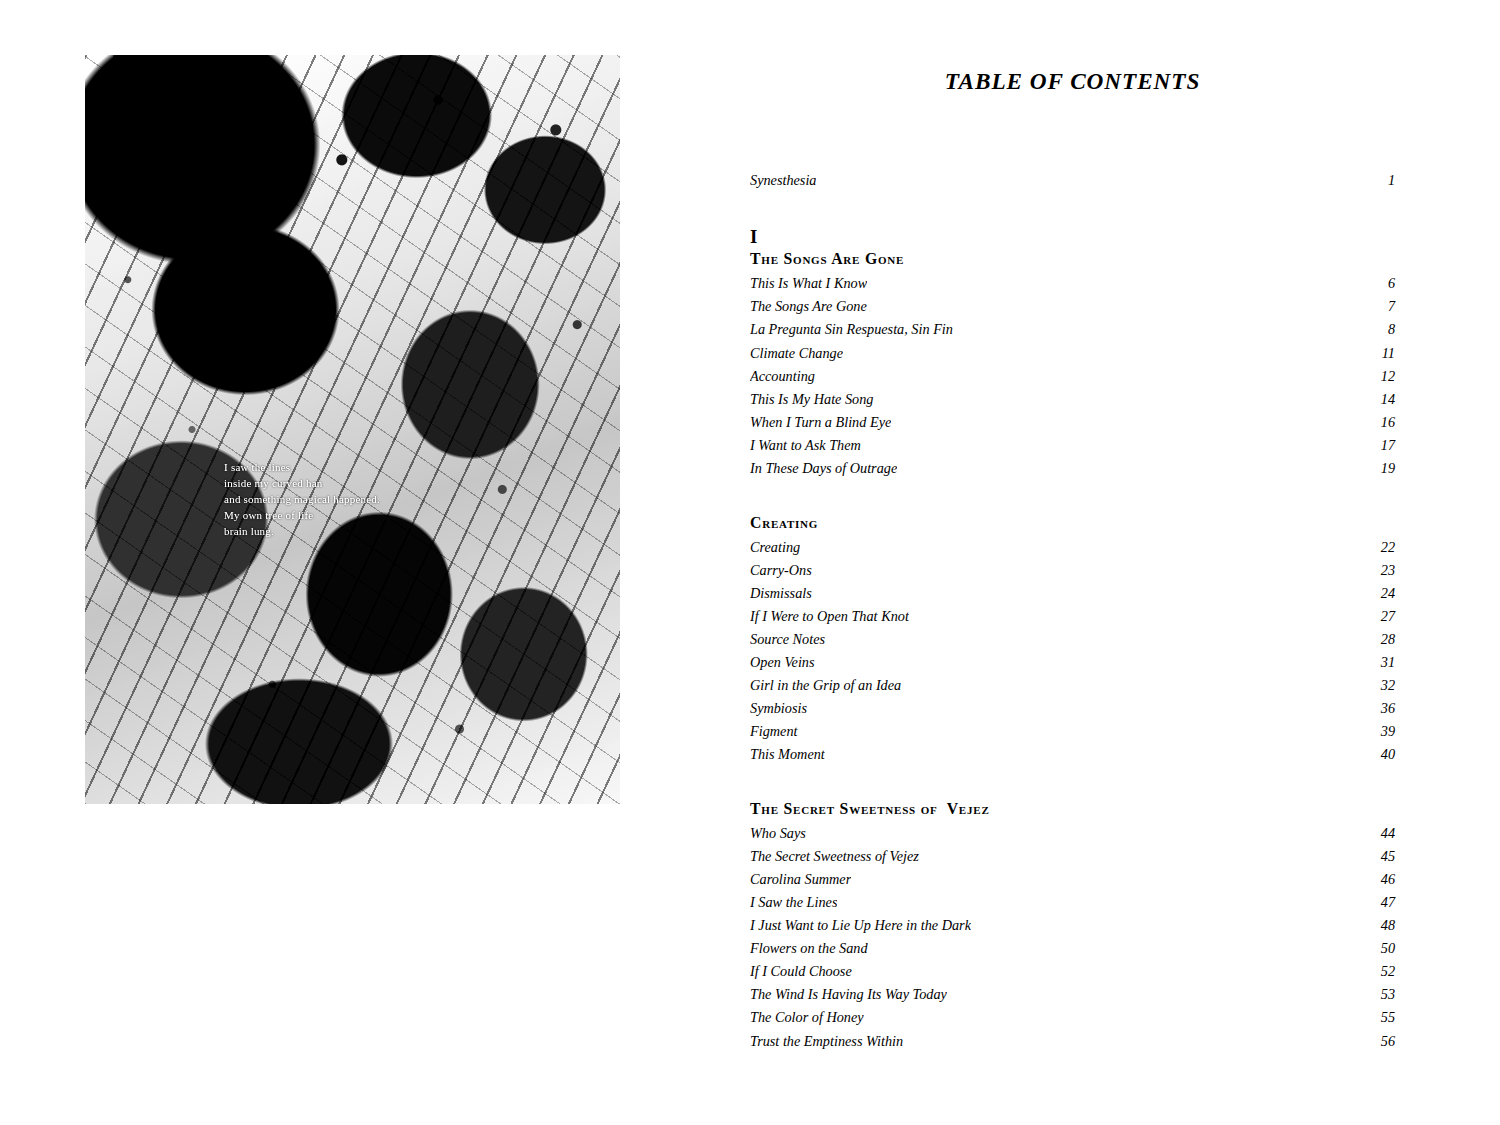I saw the lines
inside my curved han
and something magical happened.
My own tree of life
brain lung.
TABLE OF CONTENTS
Synesthesia 1
I
The Songs Are Gone
This Is What I Know 6
The Songs Are Gone 7
La Pregunta Sin Respuesta, Sin Fin 8
Climate Change 11
Accounting 12
This Is My Hate Song 14
When I Turn a Blind Eye 16
I Want to Ask Them 17
In These Days of Outrage 19
Creating
Creating 22
Carry-Ons 23
Dismissals 24
If I Were to Open That Knot 27
Source Notes 28
Open Veins 31
Girl in the Grip of an Idea 32
Symbiosis 36
Figment 39
This Moment 40
The Secret Sweetness of Vejez
Who Says 44
The Secret Sweetness of Vejez 45
Carolina Summer 46
I Saw the Lines 47
I Just Want to Lie Up Here in the Dark 48
Flowers on the Sand 50
If I Could Choose 52
The Wind Is Having Its Way Today 53
The Color of Honey 55
Trust the Emptiness Within 56